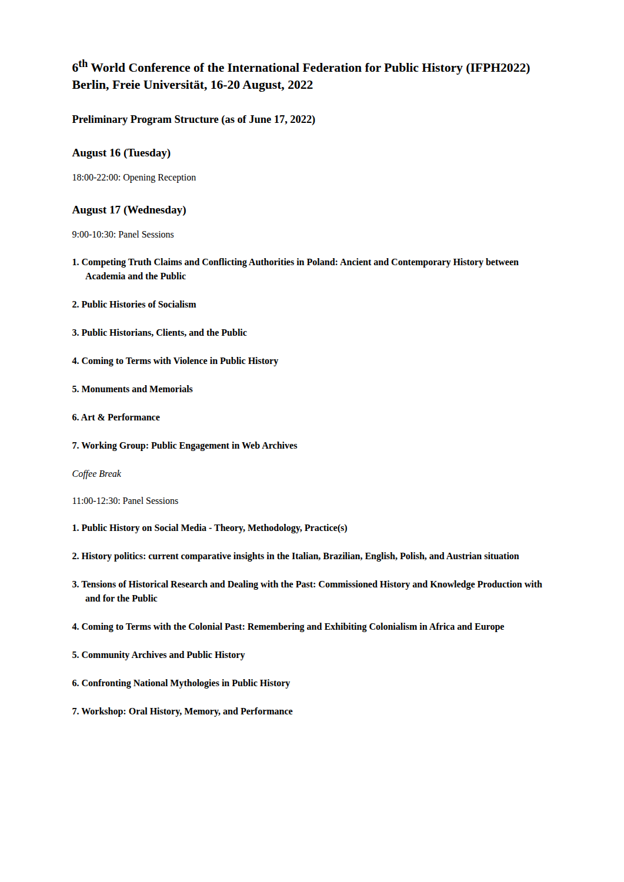6th World Conference of the International Federation for Public History (IFPH2022) Berlin, Freie Universität, 16-20 August, 2022
Preliminary Program Structure (as of June 17, 2022)
August 16 (Tuesday)
18:00-22:00: Opening Reception
August 17 (Wednesday)
9:00-10:30: Panel Sessions
1. Competing Truth Claims and Conflicting Authorities in Poland: Ancient and Contemporary History between Academia and the Public
2. Public Histories of Socialism
3. Public Historians, Clients, and the Public
4. Coming to Terms with Violence in Public History
5. Monuments and Memorials
6. Art & Performance
7. Working Group: Public Engagement in Web Archives
Coffee Break
11:00-12:30: Panel Sessions
1. Public History on Social Media - Theory, Methodology, Practice(s)
2. History politics: current comparative insights in the Italian, Brazilian, English, Polish, and Austrian situation
3. Tensions of Historical Research and Dealing with the Past: Commissioned History and Knowledge Production with and for the Public
4. Coming to Terms with the Colonial Past: Remembering and Exhibiting Colonialism in Africa and Europe
5. Community Archives and Public History
6. Confronting National Mythologies in Public History
7. Workshop: Oral History, Memory, and Performance